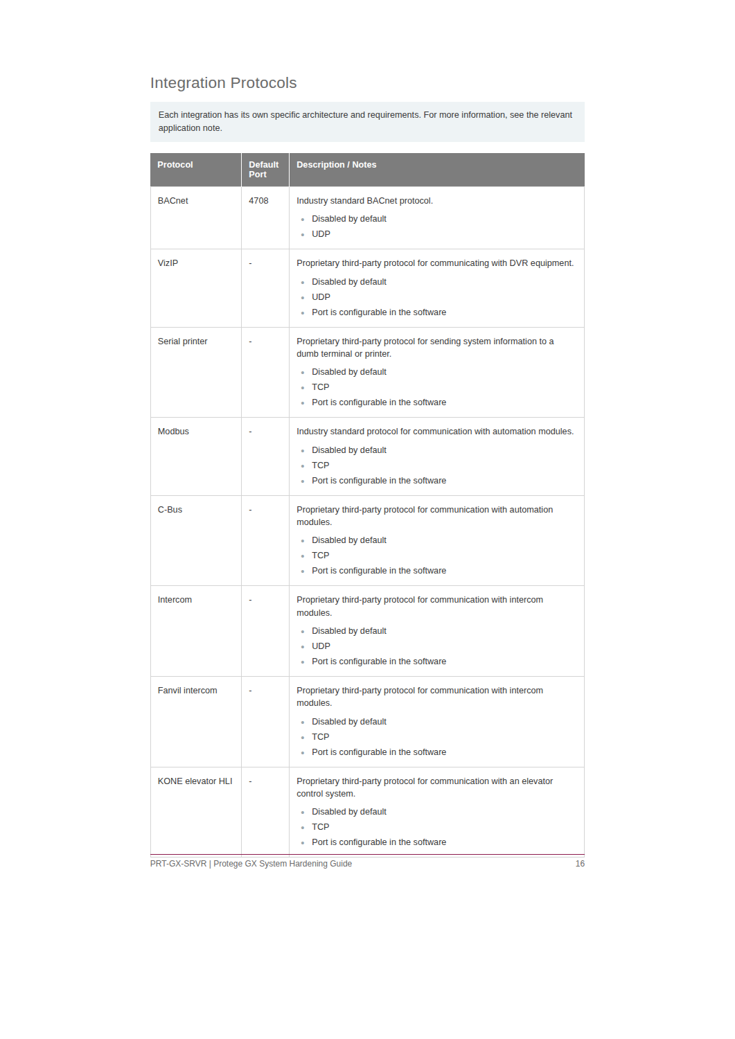Integration Protocols
Each integration has its own specific architecture and requirements. For more information, see the relevant application note.
| Protocol | Default Port | Description / Notes |
| --- | --- | --- |
| BACnet | 4708 | Industry standard BACnet protocol. Disabled by default UDP |
| VizIP | - | Proprietary third-party protocol for communicating with DVR equipment. Disabled by default UDP Port is configurable in the software |
| Serial printer | - | Proprietary third-party protocol for sending system information to a dumb terminal or printer. Disabled by default TCP Port is configurable in the software |
| Modbus | - | Industry standard protocol for communication with automation modules. Disabled by default TCP Port is configurable in the software |
| C-Bus | - | Proprietary third-party protocol for communication with automation modules. Disabled by default TCP Port is configurable in the software |
| Intercom | - | Proprietary third-party protocol for communication with intercom modules. Disabled by default UDP Port is configurable in the software |
| Fanvil intercom | - | Proprietary third-party protocol for communication with intercom modules. Disabled by default TCP Port is configurable in the software |
| KONE elevator HLI | - | Proprietary third-party protocol for communication with an elevator control system. Disabled by default TCP Port is configurable in the software |
PRT-GX-SRVR | Protege GX System Hardening Guide 16